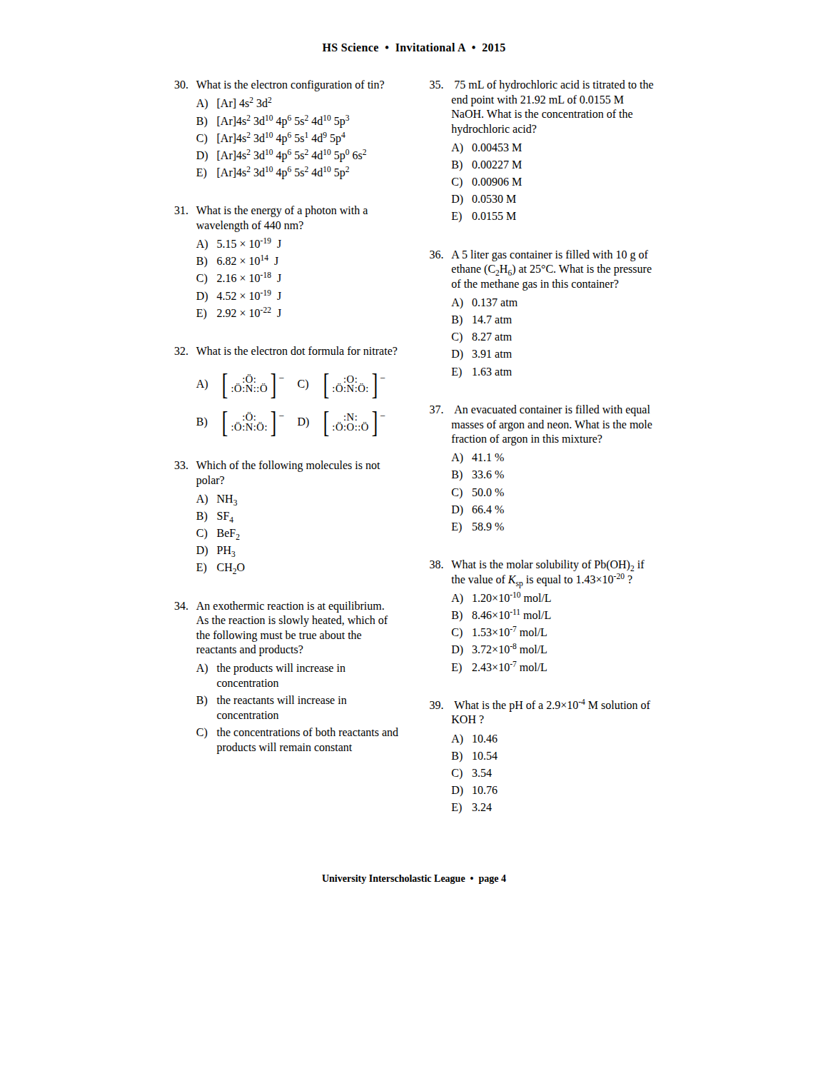HS Science • Invitational A • 2015
30. What is the electron configuration of tin?
A)[Ar] 4s2 3d2
B)[Ar]4s2 3d10 4p6 5s2 4d10 5p3
C)[Ar]4s2 3d10 4p6 5s1 4d9 5p4
D)[Ar]4s2 3d10 4p6 5s2 4d10 5p0 6s2
E)[Ar]4s2 3d10 4p6 5s2 4d10 5p2
31. What is the energy of a photon with a wavelength of 440 nm?
A) 5.15 × 10-19 J
B) 6.82 × 1014 J
C) 2.16 × 10-18 J
D) 4.52 × 10-19 J
E) 2.92 × 10-22 J
32. What is the electron dot formula for nitrate?
A) [ :Ö: :Ö:N::Ö ] –
C) [ :O: :Ö:N:Ö: ] –
B) [ :Ö: :Ö:N:Ö: ] –
D) [ :N: :Ö:O::Ö ] –
33. Which of the following molecules is not polar?
A) NH3
B) SF4
C) BeF2
D) PH3
E) CH2O
34. An exothermic reaction is at equilibrium. As the reaction is slowly heated, which of the following must be true about the reactants and products?
A) the products will increase in concentration
B) the reactants will increase in concentration
C) the concentrations of both reactants and products will remain constant
35. 75 mL of hydrochloric acid is titrated to the end point with 21.92 mL of 0.0155 M NaOH. What is the concentration of the hydrochloric acid?
A) 0.00453 M
B) 0.00227 M
C) 0.00906 M
D) 0.0530 M
E) 0.0155 M
36. A 5 liter gas container is filled with 10 g of ethane (C2H6) at 25°C. What is the pressure of the methane gas in this container?
A) 0.137 atm
B) 14.7 atm
C) 8.27 atm
D) 3.91 atm
E) 1.63 atm
37. An evacuated container is filled with equal masses of argon and neon. What is the mole fraction of argon in this mixture?
A) 41.1 %
B) 33.6 %
C) 50.0 %
D) 66.4 %
E) 58.9 %
38. What is the molar solubility of Pb(OH)2 if the value of Ksp is equal to 1.43×10-20 ?
A) 1.20×10-10 mol/L
B) 8.46×10-11 mol/L
C) 1.53×10-7 mol/L
D) 3.72×10-8 mol/L
E) 2.43×10-7 mol/L
39. What is the pH of a 2.9×10-4 M solution of KOH ?
A) 10.46
B) 10.54
C) 3.54
D) 10.76
E) 3.24
University Interscholastic League • page 4